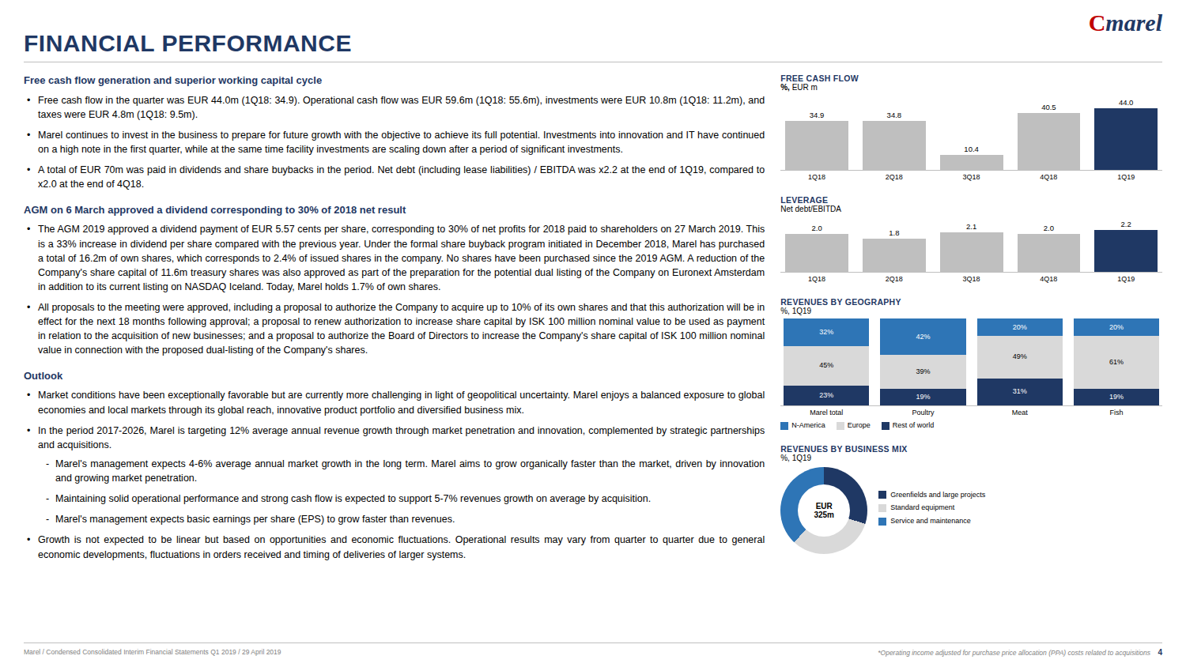Cmarel
FINANCIAL PERFORMANCE
Free cash flow generation and superior working capital cycle
Free cash flow in the quarter was EUR 44.0m (1Q18: 34.9). Operational cash flow was EUR 59.6m (1Q18: 55.6m), investments were EUR 10.8m (1Q18: 11.2m), and taxes were EUR 4.8m (1Q18: 9.5m).
Marel continues to invest in the business to prepare for future growth with the objective to achieve its full potential. Investments into innovation and IT have continued on a high note in the first quarter, while at the same time facility investments are scaling down after a period of significant investments.
A total of EUR 70m was paid in dividends and share buybacks in the period. Net debt (including lease liabilities) / EBITDA was x2.2 at the end of 1Q19, compared to x2.0 at the end of 4Q18.
AGM on 6 March approved a dividend corresponding to 30% of 2018 net result
The AGM 2019 approved a dividend payment of EUR 5.57 cents per share, corresponding to 30% of net profits for 2018 paid to shareholders on 27 March 2019. This is a 33% increase in dividend per share compared with the previous year. Under the formal share buyback program initiated in December 2018, Marel has purchased a total of 16.2m of own shares, which corresponds to 2.4% of issued shares in the company. No shares have been purchased since the 2019 AGM. A reduction of the Company's share capital of 11.6m treasury shares was also approved as part of the preparation for the potential dual listing of the Company on Euronext Amsterdam in addition to its current listing on NASDAQ Iceland. Today, Marel holds 1.7% of own shares.
All proposals to the meeting were approved, including a proposal to authorize the Company to acquire up to 10% of its own shares and that this authorization will be in effect for the next 18 months following approval; a proposal to renew authorization to increase share capital by ISK 100 million nominal value to be used as payment in relation to the acquisition of new businesses; and a proposal to authorize the Board of Directors to increase the Company's share capital of ISK 100 million nominal value in connection with the proposed dual-listing of the Company's shares.
Outlook
Market conditions have been exceptionally favorable but are currently more challenging in light of geopolitical uncertainty. Marel enjoys a balanced exposure to global economies and local markets through its global reach, innovative product portfolio and diversified business mix.
In the period 2017-2026, Marel is targeting 12% average annual revenue growth through market penetration and innovation, complemented by strategic partnerships and acquisitions.
Marel's management expects 4-6% average annual market growth in the long term. Marel aims to grow organically faster than the market, driven by innovation and growing market penetration.
Maintaining solid operational performance and strong cash flow is expected to support 5-7% revenues growth on average by acquisition.
Marel's management expects basic earnings per share (EPS) to grow faster than revenues.
Growth is not expected to be linear but based on opportunities and economic fluctuations. Operational results may vary from quarter to quarter due to general economic developments, fluctuations in orders received and timing of deliveries of larger systems.
FREE CASH FLOW
%, EUR m
34.9
34.8
10.4
40.5
44.0
1Q18
2Q18
3Q18
4Q18
1Q19
LEVERAGE
Net debt/EBITDA
2.0
1.8
2.1
2.0
2.2
1Q18
2Q18
3Q18
4Q18
1Q19
REVENUES BY GEOGRAPHY
%, 1Q19
32%
45%
23%
42%
39%
19%
20%
49%
31%
20%
61%
19%
Marel total
Poultry
Meat
Fish
N-America
Europe
Rest of world
REVENUES BY BUSINESS MIX
%, 1Q19
EUR
325m
Greenfields and large projects
Standard equipment
Service and maintenance
Marel / Condensed Consolidated Interim Financial Statements Q1 2019 / 29 April 2019
*Operating income adjusted for purchase price allocation (PPA) costs related to acquisitions 4